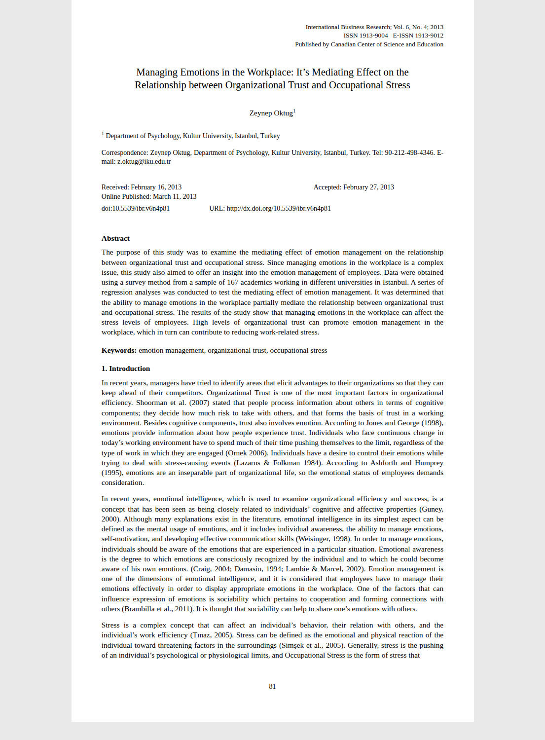International Business Research; Vol. 6, No. 4; 2013
ISSN 1913-9004 E-ISSN 1913-9012
Published by Canadian Center of Science and Education
Managing Emotions in the Workplace: It’s Mediating Effect on the
Relationship between Organizational Trust and Occupational Stress
Zeynep Oktug1
1 Department of Psychology, Kultur University, Istanbul, Turkey
Correspondence: Zeynep Oktug, Department of Psychology, Kultur University, Istanbul, Turkey. Tel: 90-212-498-4346. E-mail: z.oktug@iku.edu.tr
Received: February 16, 2013 Accepted: February 27, 2013 Online Published: March 11, 2013 doi:10.5539/ibr.v6n4p81 URL: http://dx.doi.org/10.5539/ibr.v6n4p81
Abstract
The purpose of this study was to examine the mediating effect of emotion management on the relationship between organizational trust and occupational stress. Since managing emotions in the workplace is a complex issue, this study also aimed to offer an insight into the emotion management of employees. Data were obtained using a survey method from a sample of 167 academics working in different universities in Istanbul. A series of regression analyses was conducted to test the mediating effect of emotion management. It was determined that the ability to manage emotions in the workplace partially mediate the relationship between organizational trust and occupational stress. The results of the study show that managing emotions in the workplace can affect the stress levels of employees. High levels of organizational trust can promote emotion management in the workplace, which in turn can contribute to reducing work-related stress.
Keywords: emotion management, organizational trust, occupational stress
1. Introduction
In recent years, managers have tried to identify areas that elicit advantages to their organizations so that they can keep ahead of their competitors. Organizational Trust is one of the most important factors in organizational efficiency. Shoorman et al. (2007) stated that people process information about others in terms of cognitive components; they decide how much risk to take with others, and that forms the basis of trust in a working environment. Besides cognitive components, trust also involves emotion. According to Jones and George (1998), emotions provide information about how people experience trust. Individuals who face continuous change in today’s working environment have to spend much of their time pushing themselves to the limit, regardless of the type of work in which they are engaged (Ornek 2006). Individuals have a desire to control their emotions while trying to deal with stress-causing events (Lazarus & Folkman 1984). According to Ashforth and Humprey (1995), emotions are an inseparable part of organizational life, so the emotional status of employees demands consideration.
In recent years, emotional intelligence, which is used to examine organizational efficiency and success, is a concept that has been seen as being closely related to individuals’ cognitive and affective properties (Guney, 2000). Although many explanations exist in the literature, emotional intelligence in its simplest aspect can be defined as the mental usage of emotions, and it includes individual awareness, the ability to manage emotions, self-motivation, and developing effective communication skills (Weisinger, 1998). In order to manage emotions, individuals should be aware of the emotions that are experienced in a particular situation. Emotional awareness is the degree to which emotions are consciously recognized by the individual and to which he could become aware of his own emotions. (Craig, 2004; Damasio, 1994; Lambie & Marcel, 2002). Emotion management is one of the dimensions of emotional intelligence, and it is considered that employees have to manage their emotions effectively in order to display appropriate emotions in the workplace. One of the factors that can influence expression of emotions is sociability which pertains to cooperation and forming connections with others (Brambilla et al., 2011). It is thought that sociability can help to share one’s emotions with others.
Stress is a complex concept that can affect an individual’s behavior, their relation with others, and the individual’s work efficiency (Tınaz, 2005). Stress can be defined as the emotional and physical reaction of the individual toward threatening factors in the surroundings (Simşek et al., 2005). Generally, stress is the pushing of an individual’s psychological or physiological limits, and Occupational Stress is the form of stress that
81